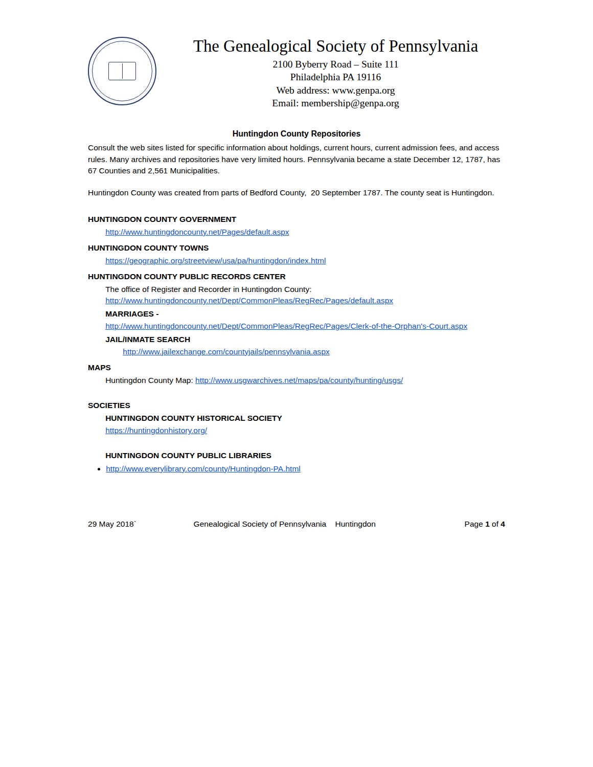The Genealogical Society of Pennsylvania
2100 Byberry Road – Suite 111
Philadelphia PA 19116
Web address: www.genpa.org
Email: membership@genpa.org
Huntingdon County Repositories
Consult the web sites listed for specific information about holdings, current hours, current admission fees, and access rules. Many archives and repositories have very limited hours. Pennsylvania became a state December 12, 1787, has 67 Counties and 2,561 Municipalities.
Huntingdon County was created from parts of Bedford County, 20 September 1787. The county seat is Huntingdon.
Huntingdon County Government
http://www.huntingdoncounty.net/Pages/default.aspx
Huntingdon County Towns
https://geographic.org/streetview/usa/pa/huntingdon/index.html
Huntingdon County Public Records Center
The office of Register and Recorder in Huntingdon County:
http://www.huntingdoncounty.net/Dept/CommonPleas/RegRec/Pages/default.aspx
Marriages -
http://www.huntingdoncounty.net/Dept/CommonPleas/RegRec/Pages/Clerk-of-the-Orphan's-Court.aspx
Jail/Inmate Search
http://www.jailexchange.com/countyjails/pennsylvania.aspx
Maps
Huntingdon County Map: http://www.usgwarchives.net/maps/pa/county/hunting/usgs/
Societies
Huntingdon County Historical Society
https://huntingdonhistory.org/
Huntingdon County Public Libraries
http://www.everylibrary.com/county/Huntingdon-PA.html
29 May 2018`
Genealogical Society of Pennsylvania Huntingdon
Page 1 of 4